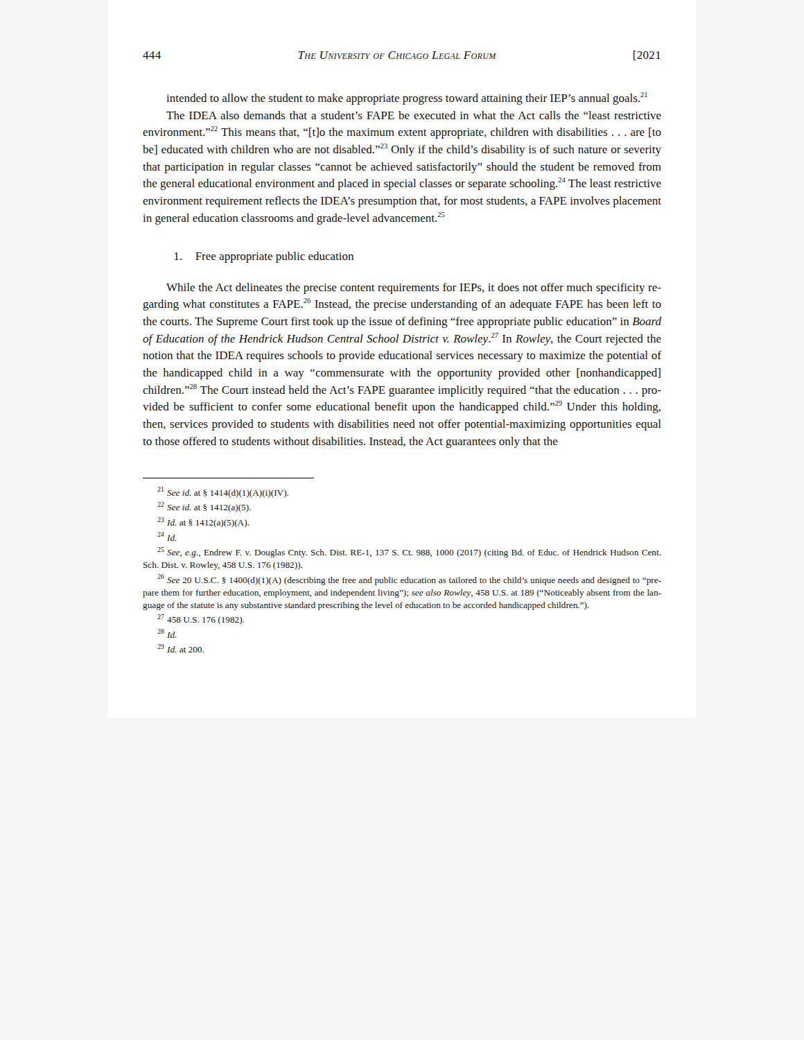444 The University of Chicago Legal Forum [2021
intended to allow the student to make appropriate progress toward attaining their IEP’s annual goals.21
The IDEA also demands that a student’s FAPE be executed in what the Act calls the “least restrictive environment.”22 This means that, “[t]o the maximum extent appropriate, children with disabilities . . . are [to be] educated with children who are not disabled.”23 Only if the child’s disability is of such nature or severity that participation in regular classes “cannot be achieved satisfactorily” should the student be removed from the general educational environment and placed in special classes or separate schooling.24 The least restrictive environment requirement reflects the IDEA’s presumption that, for most students, a FAPE involves placement in general education classrooms and grade-level advancement.25
1. Free appropriate public education
While the Act delineates the precise content requirements for IEPs, it does not offer much specificity regarding what constitutes a FAPE.26 Instead, the precise understanding of an adequate FAPE has been left to the courts. The Supreme Court first took up the issue of defining “free appropriate public education” in Board of Education of the Hendrick Hudson Central School District v. Rowley.27 In Rowley, the Court rejected the notion that the IDEA requires schools to provide educational services necessary to maximize the potential of the handicapped child in a way “commensurate with the opportunity provided other [nonhandicapped] children.”28 The Court instead held the Act’s FAPE guarantee implicitly required “that the education . . . provided be sufficient to confer some educational benefit upon the handicapped child.”29 Under this holding, then, services provided to students with disabilities need not offer potential-maximizing opportunities equal to those offered to students without disabilities. Instead, the Act guarantees only that the
See id. at § 1414(d)(1)(A)(i)(IV).
See id. at § 1412(a)(5).
Id. at § 1412(a)(5)(A).
Id.
See, e.g., Endrew F. v. Douglas Cnty. Sch. Dist. RE-1, 137 S. Ct. 988, 1000 (2017) (citing Bd. of Educ. of Hendrick Hudson Cent. Sch. Dist. v. Rowley, 458 U.S. 176 (1982)).
See 20 U.S.C. § 1400(d)(1)(A) (describing the free and public education as tailored to the child’s unique needs and designed to “prepare them for further education, employment, and independent living”); see also Rowley, 458 U.S. at 189 (“Noticeably absent from the language of the statute is any substantive standard prescribing the level of education to be accorded handicapped children.”).
458 U.S. 176 (1982).
Id.
Id. at 200.